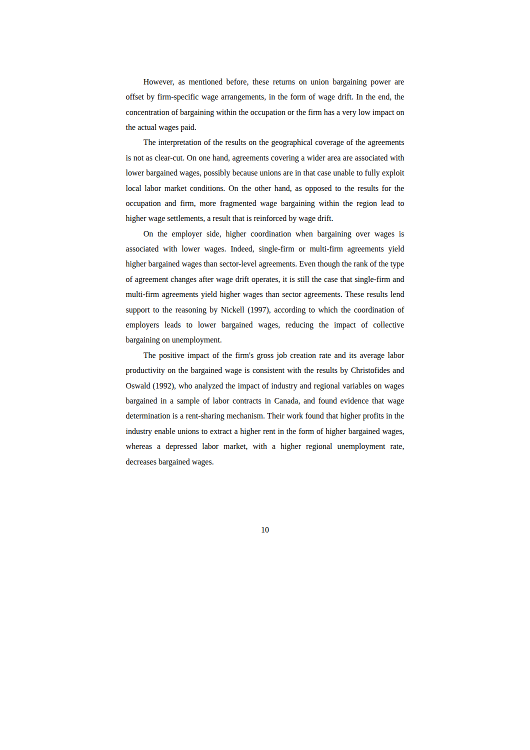However, as mentioned before, these returns on union bargaining power are offset by firm-specific wage arrangements, in the form of wage drift. In the end, the concentration of bargaining within the occupation or the firm has a very low impact on the actual wages paid.
The interpretation of the results on the geographical coverage of the agreements is not as clear-cut. On one hand, agreements covering a wider area are associated with lower bargained wages, possibly because unions are in that case unable to fully exploit local labor market conditions. On the other hand, as opposed to the results for the occupation and firm, more fragmented wage bargaining within the region lead to higher wage settlements, a result that is reinforced by wage drift.
On the employer side, higher coordination when bargaining over wages is associated with lower wages. Indeed, single-firm or multi-firm agreements yield higher bargained wages than sector-level agreements. Even though the rank of the type of agreement changes after wage drift operates, it is still the case that single-firm and multi-firm agreements yield higher wages than sector agreements. These results lend support to the reasoning by Nickell (1997), according to which the coordination of employers leads to lower bargained wages, reducing the impact of collective bargaining on unemployment.
The positive impact of the firm's gross job creation rate and its average labor productivity on the bargained wage is consistent with the results by Christofides and Oswald (1992), who analyzed the impact of industry and regional variables on wages bargained in a sample of labor contracts in Canada, and found evidence that wage determination is a rent-sharing mechanism. Their work found that higher profits in the industry enable unions to extract a higher rent in the form of higher bargained wages, whereas a depressed labor market, with a higher regional unemployment rate, decreases bargained wages.
10